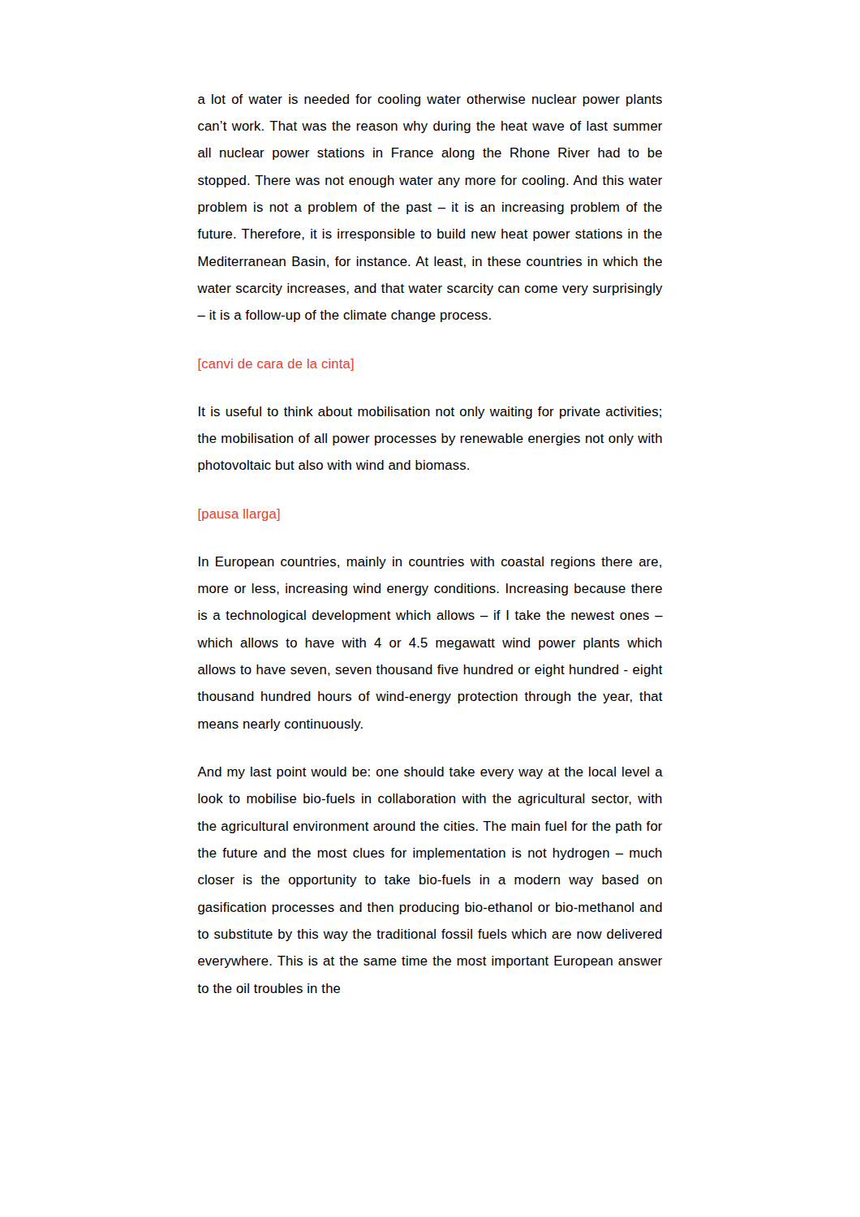a lot of water is needed for cooling water otherwise nuclear power plants can’t work. That was the reason why during the heat wave of last summer all nuclear power stations in France along the Rhone River had to be stopped. There was not enough water any more for cooling. And this water problem is not a problem of the past – it is an increasing problem of the future. Therefore, it is irresponsible to build new heat power stations in the Mediterranean Basin, for instance. At least, in these countries in which the water scarcity increases, and that water scarcity can come very surprisingly – it is a follow-up of the climate change process.
[canvi de cara de la cinta]
It is useful to think about mobilisation not only waiting for private activities; the mobilisation of all power processes by renewable energies not only with photovoltaic but also with wind and biomass.
[pausa llarga]
In European countries, mainly in countries with coastal regions there are, more or less, increasing wind energy conditions. Increasing because there is a technological development which allows – if I take the newest ones – which allows to have with 4 or 4.5 megawatt wind power plants which allows to have seven, seven thousand five hundred or eight hundred - eight thousand hundred hours of wind-energy protection through the year, that means nearly continuously.
And my last point would be: one should take every way at the local level a look to mobilise bio-fuels in collaboration with the agricultural sector, with the agricultural environment around the cities. The main fuel for the path for the future and the most clues for implementation is not hydrogen – much closer is the opportunity to take bio-fuels in a modern way based on gasification processes and then producing bio-ethanol or bio-methanol and to substitute by this way the traditional fossil fuels which are now delivered everywhere. This is at the same time the most important European answer to the oil troubles in the